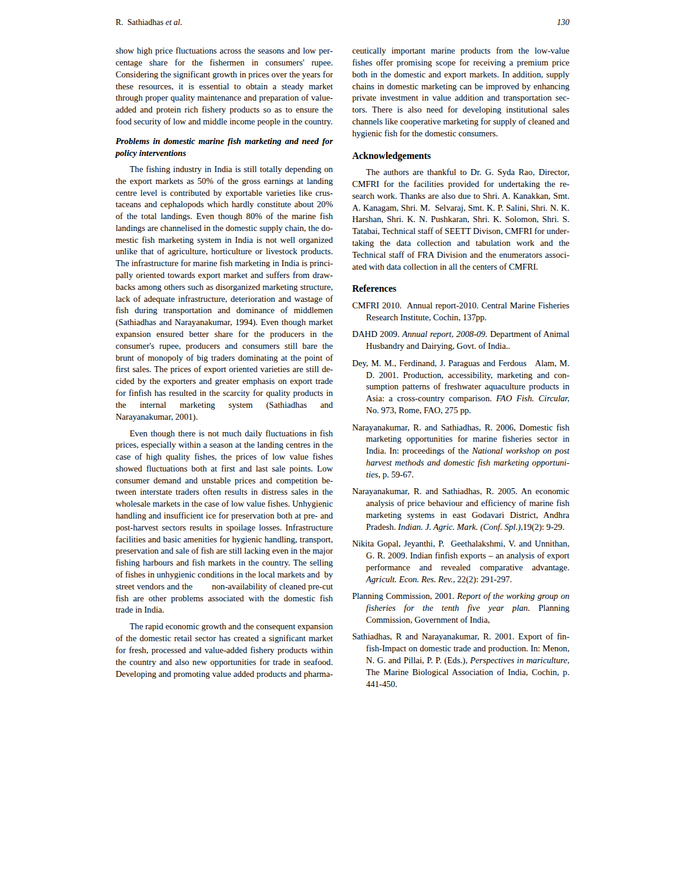R. Sathiadhas et al.
130
show high price fluctuations across the seasons and low percentage share for the fishermen in consumers' rupee. Considering the significant growth in prices over the years for these resources, it is essential to obtain a steady market through proper quality maintenance and preparation of value-added and protein rich fishery products so as to ensure the food security of low and middle income people in the country.
Problems in domestic marine fish marketing and need for policy interventions
The fishing industry in India is still totally depending on the export markets as 50% of the gross earnings at landing centre level is contributed by exportable varieties like crustaceans and cephalopods which hardly constitute about 20% of the total landings. Even though 80% of the marine fish landings are channelised in the domestic supply chain, the domestic fish marketing system in India is not well organized unlike that of agriculture, horticulture or livestock products. The infrastructure for marine fish marketing in India is principally oriented towards export market and suffers from drawbacks among others such as disorganized marketing structure, lack of adequate infrastructure, deterioration and wastage of fish during transportation and dominance of middlemen (Sathiadhas and Narayanakumar, 1994). Even though market expansion ensured better share for the producers in the consumer's rupee, producers and consumers still bare the brunt of monopoly of big traders dominating at the point of first sales. The prices of export oriented varieties are still decided by the exporters and greater emphasis on export trade for finfish has resulted in the scarcity for quality products in the internal marketing system (Sathiadhas and Narayanakumar, 2001).
Even though there is not much daily fluctuations in fish prices, especially within a season at the landing centres in the case of high quality fishes, the prices of low value fishes showed fluctuations both at first and last sale points. Low consumer demand and unstable prices and competition between interstate traders often results in distress sales in the wholesale markets in the case of low value fishes. Unhygienic handling and insufficient ice for preservation both at pre- and post-harvest sectors results in spoilage losses. Infrastructure facilities and basic amenities for hygienic handling, transport, preservation and sale of fish are still lacking even in the major fishing harbours and fish markets in the country. The selling of fishes in unhygienic conditions in the local markets and by street vendors and the non-availability of cleaned pre-cut fish are other problems associated with the domestic fish trade in India.
The rapid economic growth and the consequent expansion of the domestic retail sector has created a significant market for fresh, processed and value-added fishery products within the country and also new opportunities for trade in seafood. Developing and promoting value added products and pharmaceutically important marine products from the low-value fishes offer promising scope for receiving a premium price both in the domestic and export markets. In addition, supply chains in domestic marketing can be improved by enhancing private investment in value addition and transportation sectors. There is also need for developing institutional sales channels like cooperative marketing for supply of cleaned and hygienic fish for the domestic consumers.
Acknowledgements
The authors are thankful to Dr. G. Syda Rao, Director, CMFRI for the facilities provided for undertaking the research work. Thanks are also due to Shri. A. Kanakkan, Smt. A. Kanagam, Shri. M. Selvaraj, Smt. K. P. Salini, Shri. N. K. Harshan, Shri. K. N. Pushkaran, Shri. K. Solomon, Shri. S. Tatabai, Technical staff of SEETT Divison, CMFRI for undertaking the data collection and tabulation work and the Technical staff of FRA Division and the enumerators associated with data collection in all the centers of CMFRI.
References
CMFRI 2010. Annual report-2010. Central Marine Fisheries Research Institute, Cochin, 137pp.
DAHD 2009. Annual report, 2008-09. Department of Animal Husbandry and Dairying, Govt. of India..
Dey, M. M., Ferdinand, J. Paraguas and Ferdous Alam, M. D. 2001. Production, accessibility, marketing and consumption patterns of freshwater aquaculture products in Asia: a cross-country comparison. FAO Fish. Circular, No. 973, Rome, FAO, 275 pp.
Narayanakumar, R. and Sathiadhas, R. 2006, Domestic fish marketing opportunities for marine fisheries sector in India. In: proceedings of the National workshop on post harvest methods and domestic fish marketing opportunities, p. 59-67.
Narayanakumar, R. and Sathiadhas, R. 2005. An economic analysis of price behaviour and efficiency of marine fish marketing systems in east Godavari District, Andhra Pradesh. Indian. J. Agric. Mark. (Conf. Spl.), 19(2): 9-29.
Nikita Gopal, Jeyanthi, P. Geethalakshmi, V. and Unnithan, G. R. 2009. Indian finfish exports – an analysis of export performance and revealed comparative advantage. Agricult. Econ. Res. Rev., 22(2): 291-297.
Planning Commission, 2001. Report of the working group on fisheries for the tenth five year plan. Planning Commission, Government of India,
Sathiadhas, R and Narayanakumar, R. 2001. Export of finfish-Impact on domestic trade and production. In: Menon, N. G. and Pillai, P. P. (Eds.), Perspectives in mariculture, The Marine Biological Association of India, Cochin, p. 441-450.